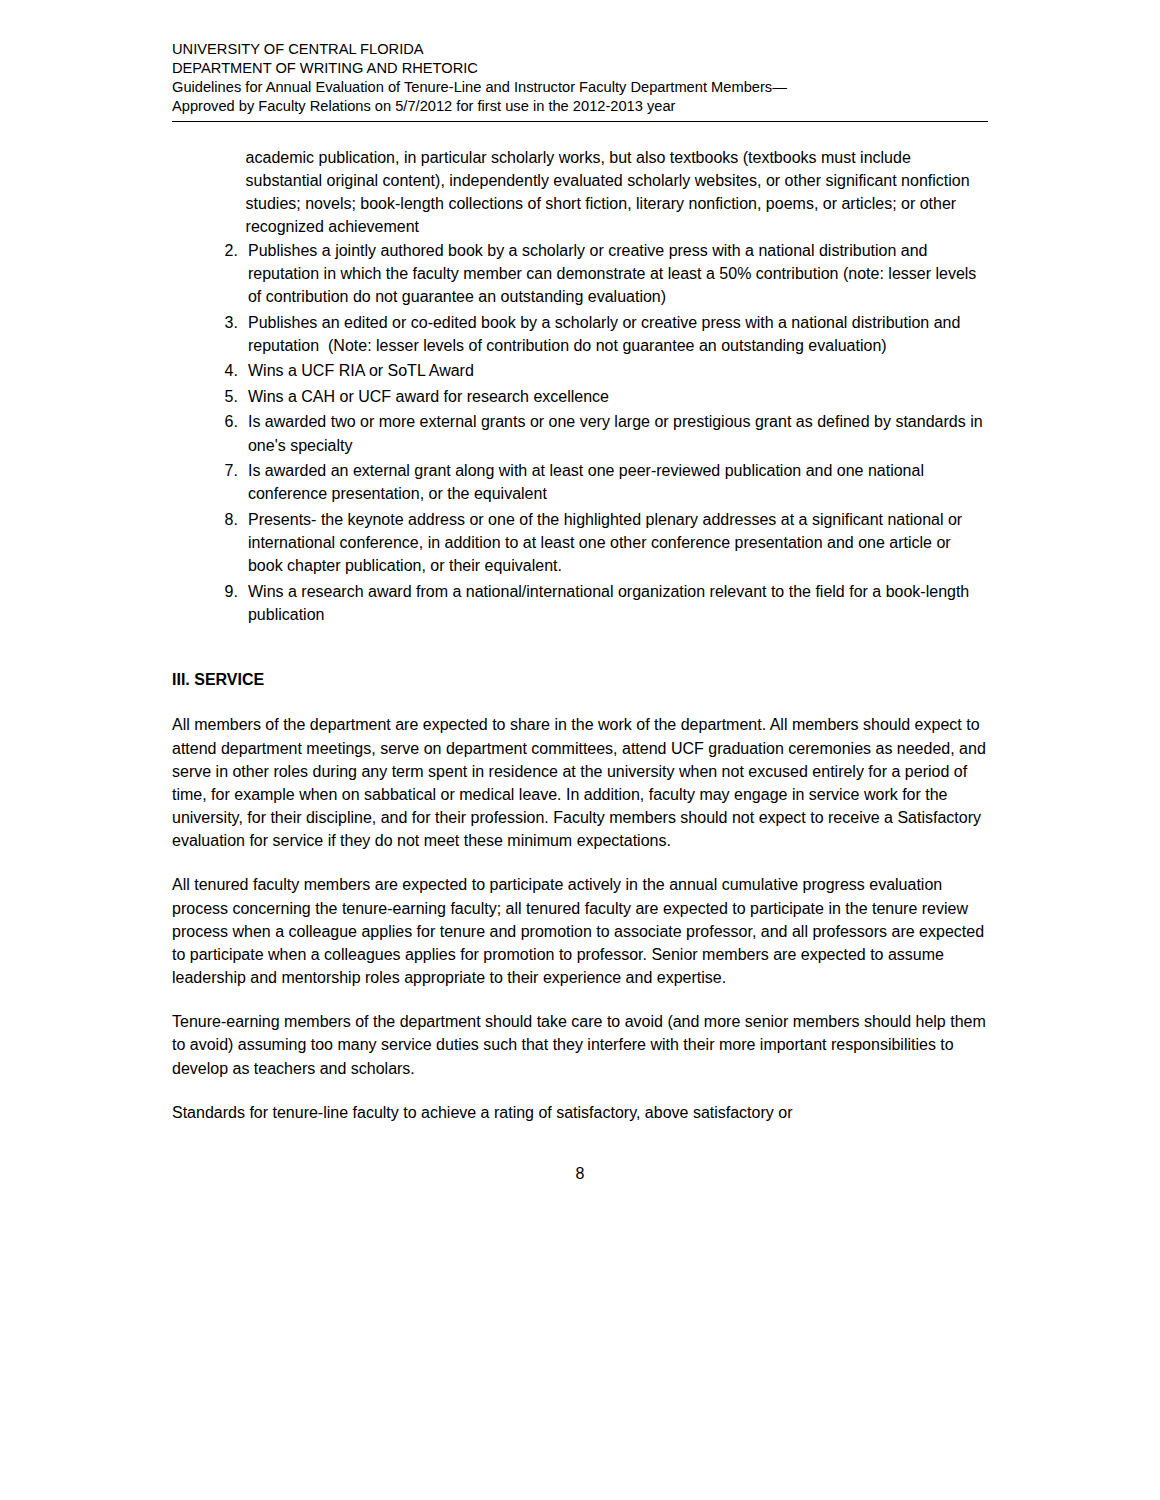UNIVERSITY OF CENTRAL FLORIDA
DEPARTMENT OF WRITING AND RHETORIC
Guidelines for Annual Evaluation of Tenure-Line and Instructor Faculty Department Members—
Approved by Faculty Relations on 5/7/2012 for first use in the 2012-2013 year
academic publication, in particular scholarly works, but also textbooks (textbooks must include substantial original content), independently evaluated scholarly websites, or other significant nonfiction studies; novels; book-length collections of short fiction, literary nonfiction, poems, or articles; or other recognized achievement
Publishes a jointly authored book by a scholarly or creative press with a national distribution and reputation in which the faculty member can demonstrate at least a 50% contribution (note: lesser levels of contribution do not guarantee an outstanding evaluation)
Publishes an edited or co-edited book by a scholarly or creative press with a national distribution and reputation (Note: lesser levels of contribution do not guarantee an outstanding evaluation)
Wins a UCF RIA or SoTL Award
Wins a CAH or UCF award for research excellence
Is awarded two or more external grants or one very large or prestigious grant as defined by standards in one's specialty
Is awarded an external grant along with at least one peer-reviewed publication and one national conference presentation, or the equivalent
Presents- the keynote address or one of the highlighted plenary addresses at a significant national or international conference, in addition to at least one other conference presentation and one article or book chapter publication, or their equivalent.
Wins a research award from a national/international organization relevant to the field for a book-length publication
III. SERVICE
All members of the department are expected to share in the work of the department. All members should expect to attend department meetings, serve on department committees, attend UCF graduation ceremonies as needed, and serve in other roles during any term spent in residence at the university when not excused entirely for a period of time, for example when on sabbatical or medical leave. In addition, faculty may engage in service work for the university, for their discipline, and for their profession. Faculty members should not expect to receive a Satisfactory evaluation for service if they do not meet these minimum expectations.
All tenured faculty members are expected to participate actively in the annual cumulative progress evaluation process concerning the tenure-earning faculty; all tenured faculty are expected to participate in the tenure review process when a colleague applies for tenure and promotion to associate professor, and all professors are expected to participate when a colleagues applies for promotion to professor. Senior members are expected to assume leadership and mentorship roles appropriate to their experience and expertise.
Tenure-earning members of the department should take care to avoid (and more senior members should help them to avoid) assuming too many service duties such that they interfere with their more important responsibilities to develop as teachers and scholars.
Standards for tenure-line faculty to achieve a rating of satisfactory, above satisfactory or
8